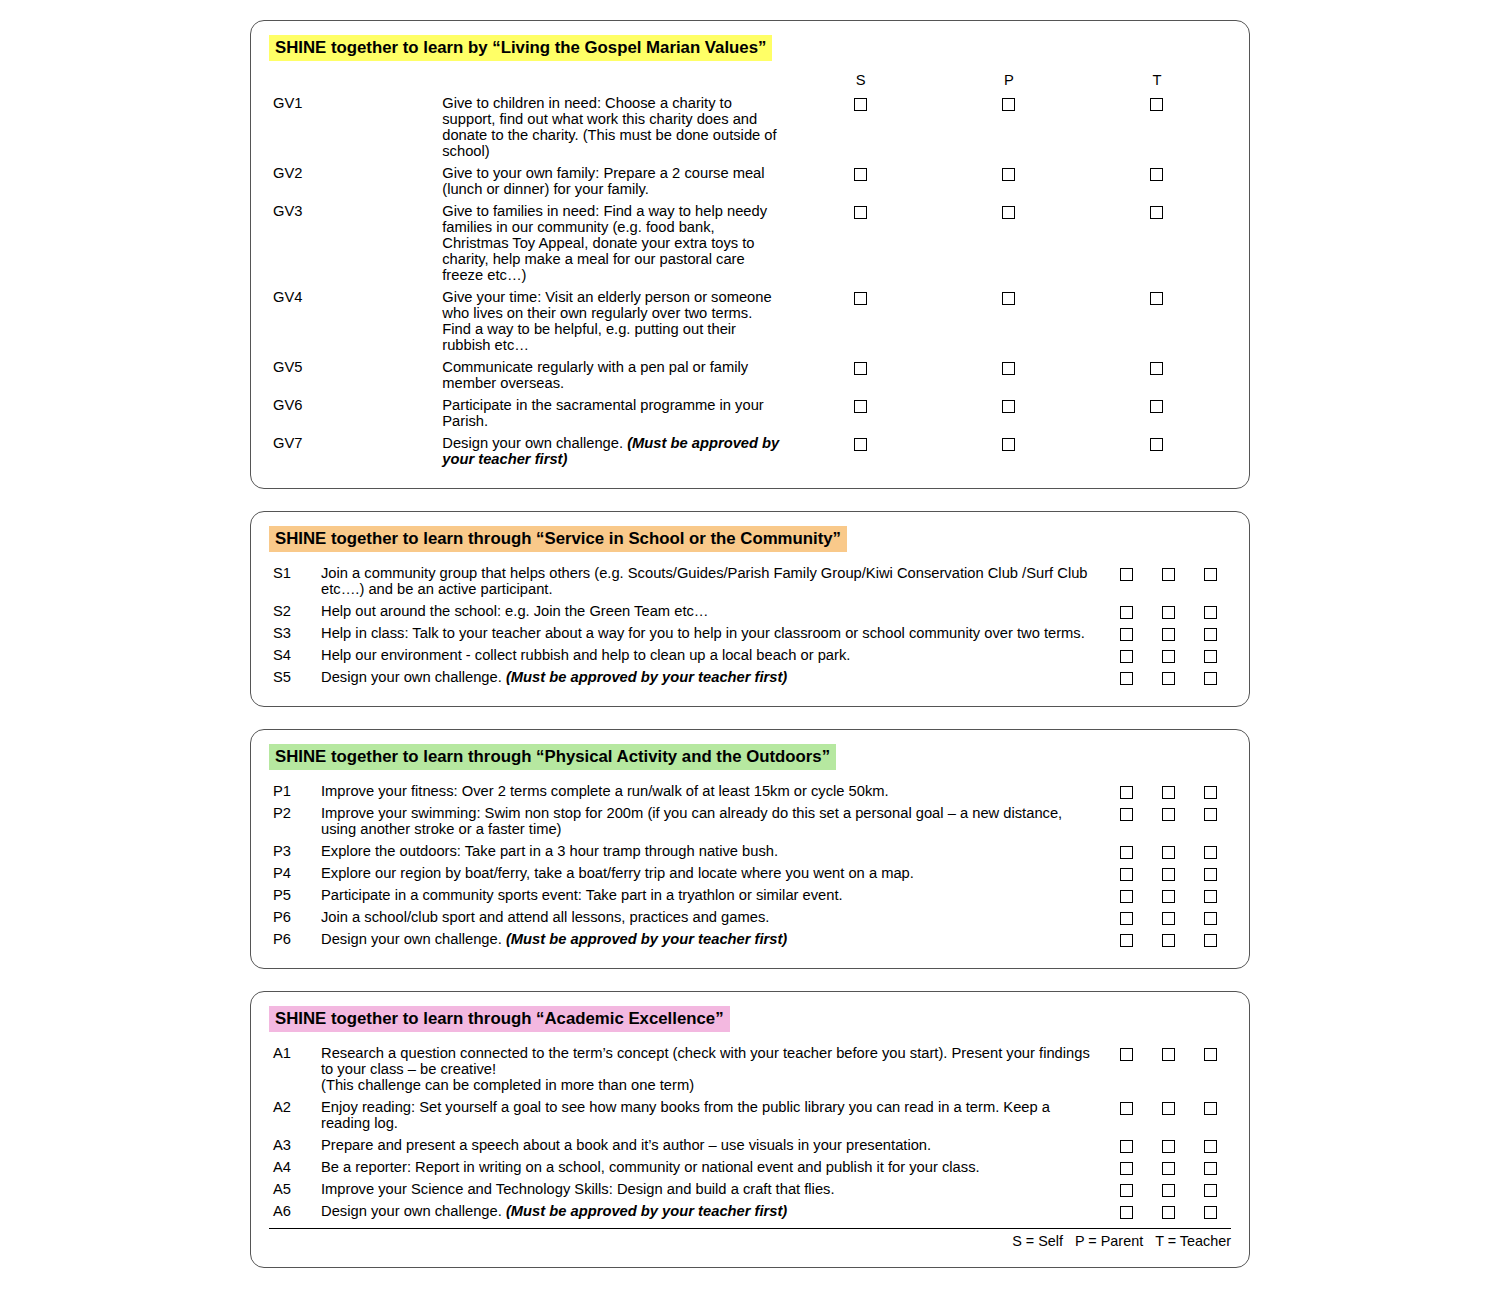SHINE together to learn by “Living the Gospel Marian Values”
| | | S | P | T |
| --- | --- | --- | --- | --- |
| GV1 | Give to children in need: Choose a charity to support, find out what work this charity does and donate to the charity. (This must be done outside of school) | | | |
| GV2 | Give to your own family: Prepare a 2 course meal (lunch or dinner) for your family. | | | |
| GV3 | Give to families in need: Find a way to help needy families in our community (e.g. food bank, Christmas Toy Appeal, donate your extra toys to charity, help make a meal for our pastoral care freeze etc…) | | | |
| GV4 | Give your time: Visit an elderly person or someone who lives on their own regularly over two terms. Find a way to be helpful, e.g. putting out their rubbish etc… | | | |
| GV5 | Communicate regularly with a pen pal or family member overseas. | | | |
| GV6 | Participate in the sacramental programme in your Parish. | | | |
| GV7 | Design your own challenge. (Must be approved by your teacher first) | | | |
SHINE together to learn through “Service in School or the Community”
| S1 | Join a community group that helps others (e.g. Scouts/Guides/Parish Family Group/Kiwi Conservation Club /Surf Club etc….) and be an active participant. | | | |
| S2 | Help out around the school: e.g. Join the Green Team etc… | | | |
| S3 | Help in class: Talk to your teacher about a way for you to help in your classroom or school community over two terms. | | | |
| S4 | Help our environment - collect rubbish and help to clean up a local beach or park. | | | |
| S5 | Design your own challenge. (Must be approved by your teacher first) | | | |
SHINE together to learn through “Physical Activity and the Outdoors”
| P1 | Improve your fitness: Over 2 terms complete a run/walk of at least 15km or cycle 50km. | | | |
| P2 | Improve your swimming: Swim non stop for 200m (if you can already do this set a personal goal – a new distance, using another stroke or a faster time) | | | |
| P3 | Explore the outdoors: Take part in a 3 hour tramp through native bush. | | | |
| P4 | Explore our region by boat/ferry, take a boat/ferry trip and locate where you went on a map. | | | |
| P5 | Participate in a community sports event: Take part in a tryathlon or similar event. | | | |
| P6 | Join a school/club sport and attend all lessons, practices and games. | | | |
| P6 | Design your own challenge. (Must be approved by your teacher first) | | | |
SHINE together to learn through “Academic Excellence”
| A1 | Research a question connected to the term’s concept (check with your teacher before you start). Present your findings to your class – be creative! (This challenge can be completed in more than one term) | | | |
| A2 | Enjoy reading: Set yourself a goal to see how many books from the public library you can read in a term. Keep a reading log. | | | |
| A3 | Prepare and present a speech about a book and it’s author – use visuals in your presentation. | | | |
| A4 | Be a reporter: Report in writing on a school, community or national event and publish it for your class. | | | |
| A5 | Improve your Science and Technology Skills: Design and build a craft that flies. | | | |
| A6 | Design your own challenge. (Must be approved by your teacher first) | | | |
S = Self P = Parent T = Teacher